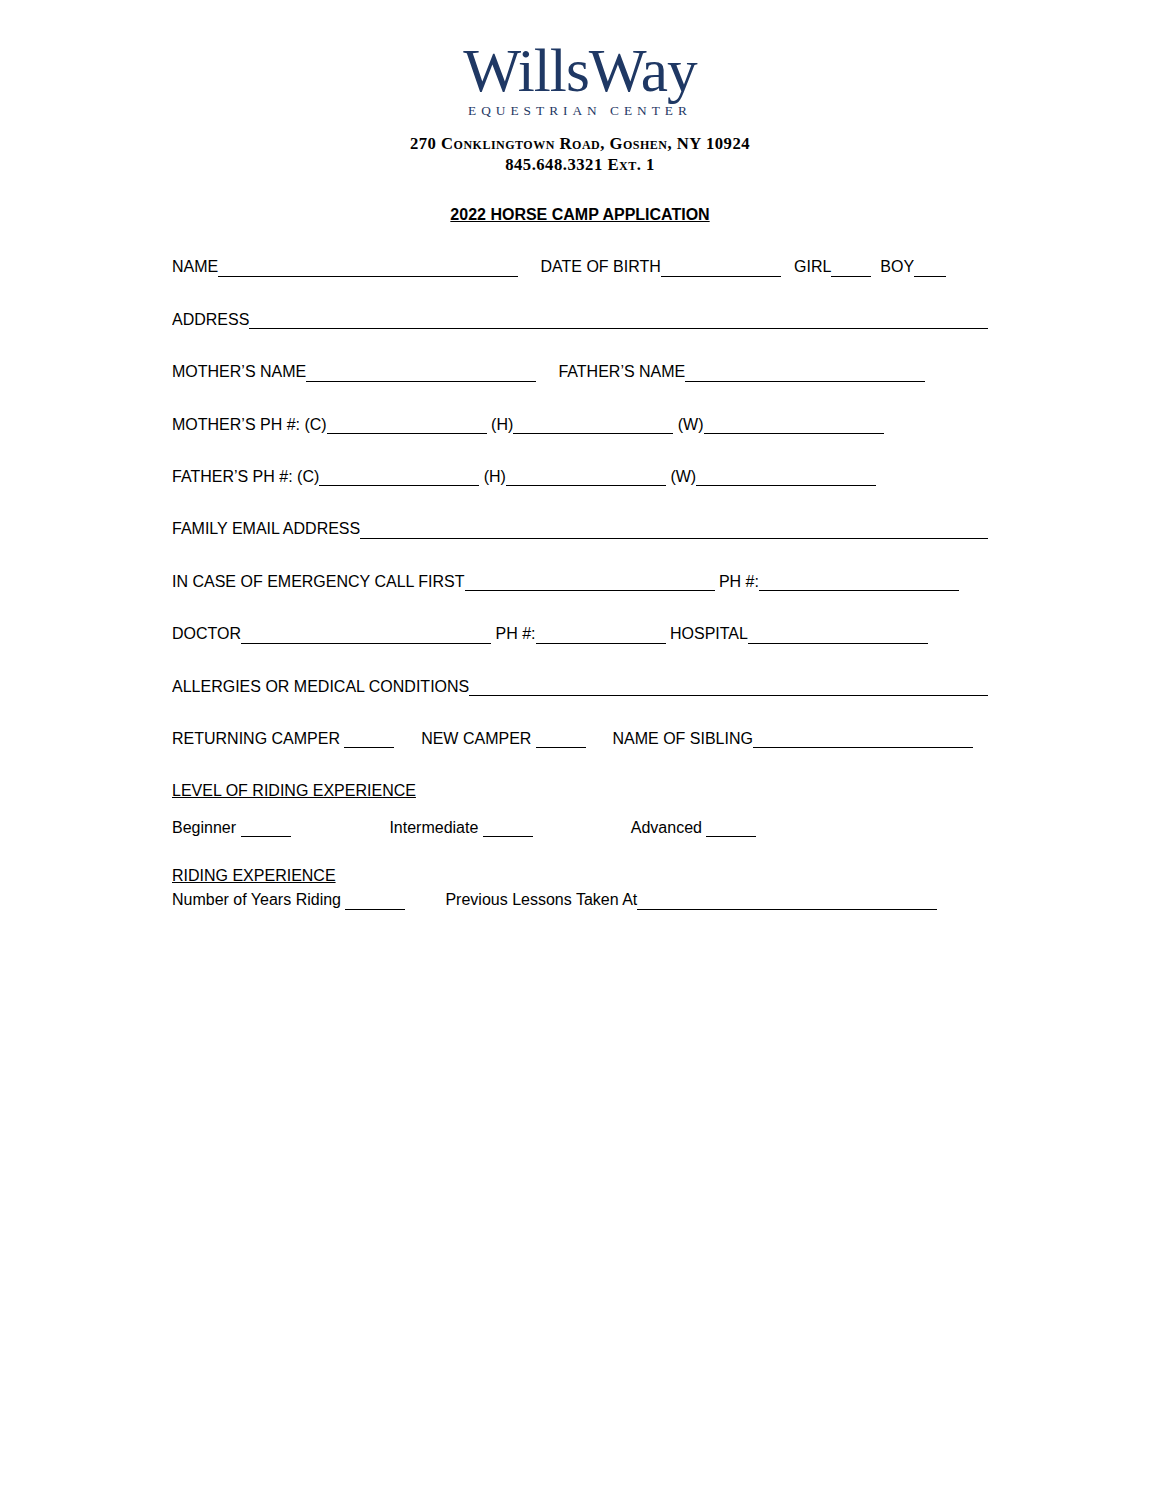WillsWay
EQUESTRIAN CENTER
270 Conklingtown Road, Goshen, NY 10924
845.648.3321 Ext. 1
2022 HORSE CAMP APPLICATION
NAME DATE OF BIRTH GIRL BOY
ADDRESS
MOTHER’S NAME FATHER’S NAME
MOTHER’S PH #: (C) (H) (W)
FATHER’S PH #: (C) (H) (W)
FAMILY EMAIL ADDRESS
IN CASE OF EMERGENCY CALL FIRST PH #:
DOCTOR PH #: HOSPITAL
ALLERGIES OR MEDICAL CONDITIONS
RETURNING CAMPER NEW CAMPER NAME OF SIBLING
LEVEL OF RIDING EXPERIENCE
Beginner Intermediate Advanced
RIDING EXPERIENCE
Number of Years Riding Previous Lessons Taken At